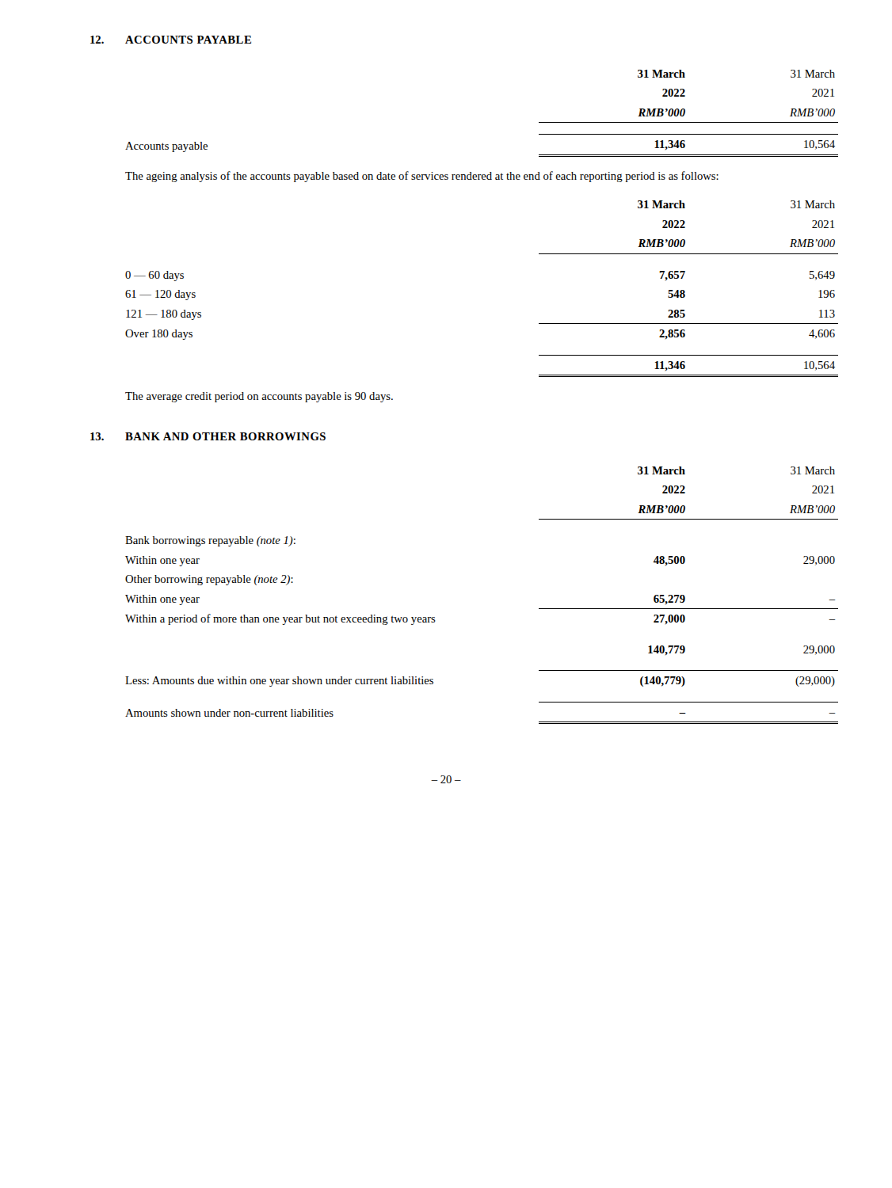12.
ACCOUNTS PAYABLE
| | 31 March | 31 March |
| | 2022 | 2021 |
| | RMB’000 | RMB’000 |
| Accounts payable | 11,346 | 10,564 |
The ageing analysis of the accounts payable based on date of services rendered at the end of each reporting period is as follows:
| | 31 March | 31 March |
| | 2022 | 2021 |
| | RMB’000 | RMB’000 |
| 0 — 60 days | 7,657 | 5,649 |
| 61 — 120 days | 548 | 196 |
| 121 — 180 days | 285 | 113 |
| Over 180 days | 2,856 | 4,606 |
| | 11,346 | 10,564 |
The average credit period on accounts payable is 90 days.
13.
BANK AND OTHER BORROWINGS
| | 31 March | 31 March |
| | 2022 | 2021 |
| | RMB’000 | RMB’000 |
| Bank borrowings repayable (note 1) : | | |
| Within one year | 48,500 | 29,000 |
| Other borrowing repayable (note 2) : | | |
| Within one year | 65,279 | – |
| Within a period of more than one year but not exceeding two years | 27,000 | – |
| | 140,779 | 29,000 |
| Less: Amounts due within one year shown under current liabilities | (140,779) | (29,000) |
| Amounts shown under non-current liabilities | – | – |
– 20 –